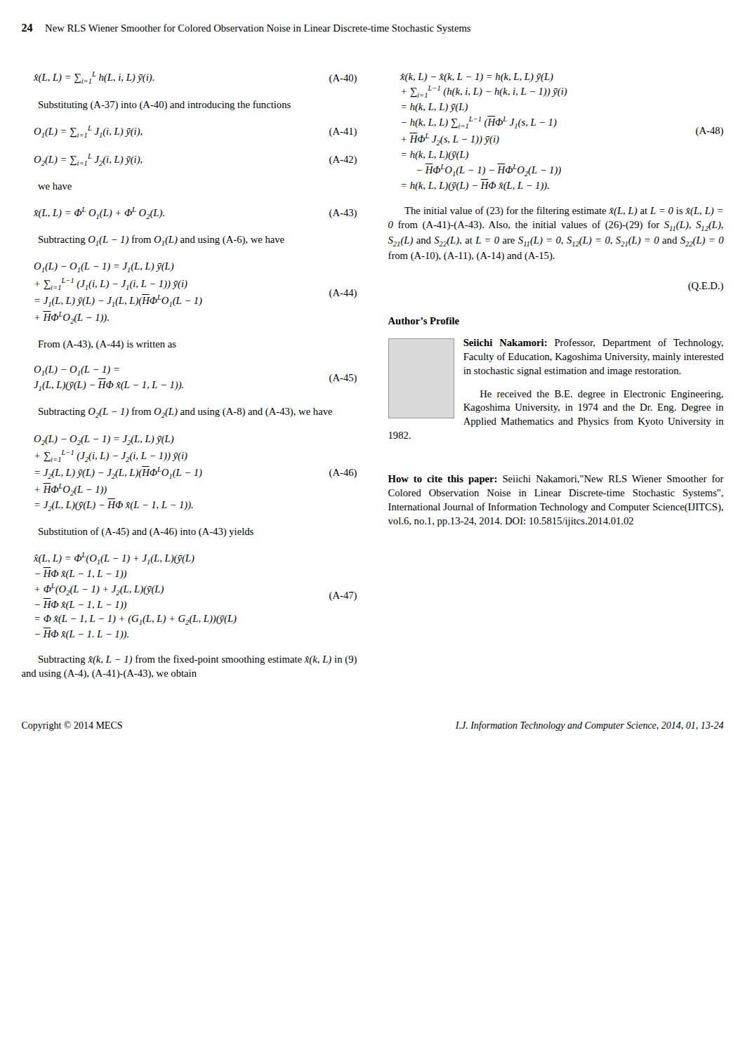24 New RLS Wiener Smoother for Colored Observation Noise in Linear Discrete-time Stochastic Systems
x̂(L, L) = ∑i=1L h(L, i, L) ȳ(i). (A-40)
Substituting (A-37) into (A-40) and introducing the functions
O1(L) = ∑i=1L J1(i, L) ȳ(i), (A-41)
O2(L) = ∑i=1L J2(i, L) ȳ(i), (A-42)
we have
x̂(L, L) = ΦL O1(L) + ΦL O2(L). (A-43)
Subtracting O1(L − 1) from O1(L) and using (A-6), we have
O1(L) − O1(L − 1) = J1(L, L) ȳ(L) + ∑i=1L−1 (J1(i, L) − J1(i, L − 1)) ȳ(i) = J1(L, L) ȳ(L) − J1(L, L)(HΦLO1(L − 1) + HΦLO2(L − 1)). (A-44)
From (A-43), (A-44) is written as
O1(L) − O1(L − 1) = J1(L, L)(ȳ(L) − HΦ x̂(L − 1, L − 1)). (A-45)
Subtracting O2(L − 1) from O2(L) and using (A-8) and (A-43), we have
O2(L) − O2(L − 1) = J2(L, L) ȳ(L) + ∑i=1L−1 (J2(i, L) − J2(i, L − 1)) ȳ(i) = J2(L, L) ȳ(L) − J2(L, L)(HΦLO1(L − 1) + HΦLO2(L − 1)) = J2(L, L)(ȳ(L) − HΦ x̂(L − 1, L − 1)). (A-46)
Substitution of (A-45) and (A-46) into (A-43) yields
x̂(L, L) = ΦL(O1(L − 1) + J1(L, L)(ȳ(L) − HΦ x̂(L − 1, L − 1)) + ΦL(O2(L − 1) + J2(L, L)(ȳ(L) − HΦ x̂(L − 1, L − 1)) = Φ x̂(L − 1, L − 1) + (G1(L, L) + G2(L, L))(ȳ(L) − HΦ x̂(L − 1. L − 1)). (A-47)
Subtracting x̂(k, L − 1) from the fixed-point smoothing estimate x̂(k, L) in (9) and using (A-4), (A-41)-(A-43), we obtain
x̂(k, L) − x̂(k, L − 1) = h(k, L, L) ȳ(L) + ∑i=1L−1 (h(k, i, L) − h(k, i, L − 1)) ȳ(i) = h(k, L, L) ȳ(L) − h(k, L, L) ∑i=1L−1 (HΦL J1(s, L − 1) + HΦL J2(s, L − 1)) ȳ(i) = h(k, L, L)(ȳ(L) − HΦLO1(L − 1) − HΦLO2(L − 1)) = h(k, L, L)(ȳ(L) − HΦ x̂(L, L − 1)). (A-48)
The initial value of (23) for the filtering estimate x̂(L, L) at L = 0 is x̂(L, L) = 0 from (A-41)-(A-43). Also, the initial values of (26)-(29) for S11(L), S12(L), S21(L) and S22(L), at L = 0 are S11(L) = 0, S12(L) = 0, S21(L) = 0 and S22(L) = 0 from (A-10), (A-11), (A-14) and (A-15).
(Q.E.D.)
Author’s Profile
Seiichi Nakamori: Professor, Department of Technology, Faculty of Education, Kagoshima University, mainly interested in stochastic signal estimation and image restoration.
He received the B.E. degree in Electronic Engineering, Kagoshima University, in 1974 and the Dr. Eng. Degree in Applied Mathematics and Physics from Kyoto University in 1982.
How to cite this paper: Seiichi Nakamori,"New RLS Wiener Smoother for Colored Observation Noise in Linear Discrete-time Stochastic Systems", International Journal of Information Technology and Computer Science(IJITCS), vol.6, no.1, pp.13-24, 2014. DOI: 10.5815/ijitcs.2014.01.02
Copyright © 2014 MECS I.J. Information Technology and Computer Science, 2014, 01, 13-24